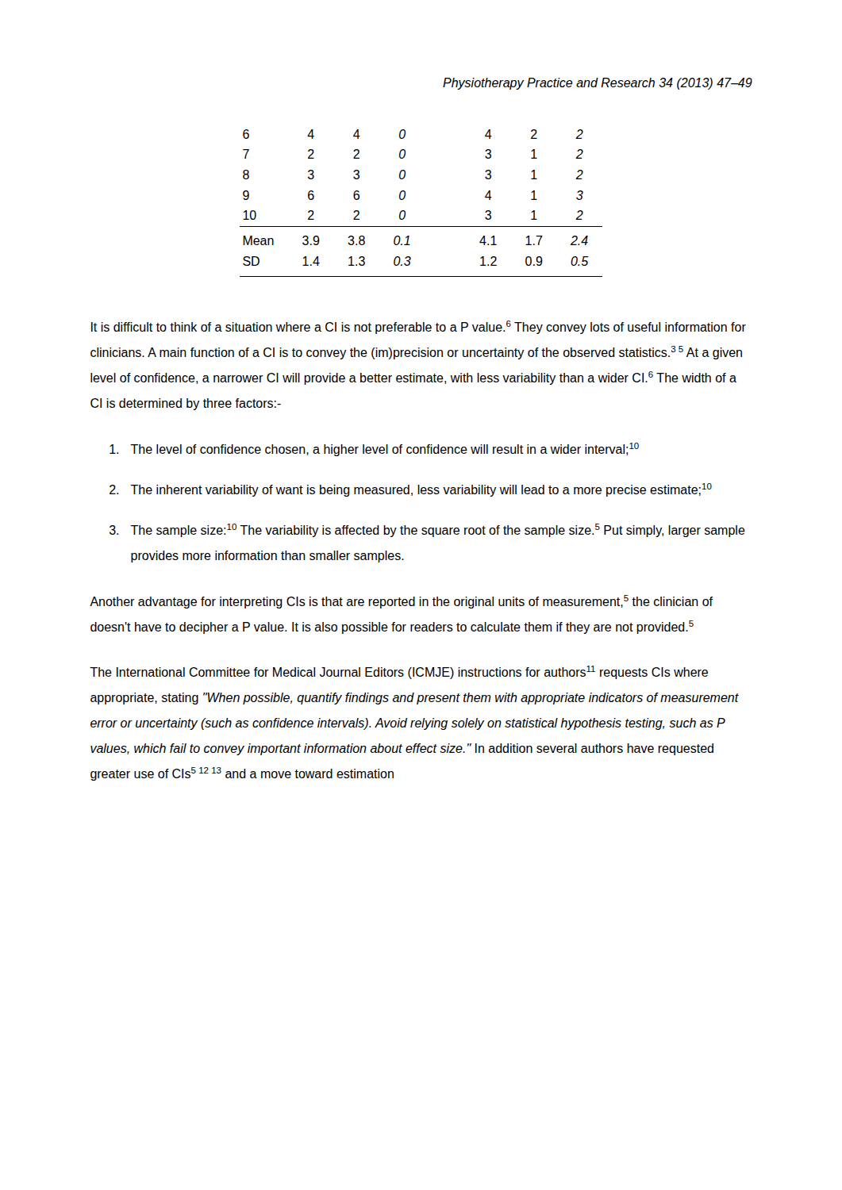Physiotherapy Practice and Research 34 (2013) 47–49
| 6 | 4 | 4 | 0 | | 4 | 2 | 2 |
| 7 | 2 | 2 | 0 | | 3 | 1 | 2 |
| 8 | 3 | 3 | 0 | | 3 | 1 | 2 |
| 9 | 6 | 6 | 0 | | 4 | 1 | 3 |
| 10 | 2 | 2 | 0 | | 3 | 1 | 2 |
| Mean | 3.9 | 3.8 | 0.1 | | 4.1 | 1.7 | 2.4 |
| SD | 1.4 | 1.3 | 0.3 | | 1.2 | 0.9 | 0.5 |
It is difficult to think of a situation where a CI is not preferable to a P value.6 They convey lots of useful information for clinicians. A main function of a CI is to convey the (im)precision or uncertainty of the observed statistics.3 5 At a given level of confidence, a narrower CI will provide a better estimate, with less variability than a wider CI.6 The width of a CI is determined by three factors:-
The level of confidence chosen, a higher level of confidence will result in a wider interval;10
The inherent variability of want is being measured, less variability will lead to a more precise estimate;10
The sample size:10 The variability is affected by the square root of the sample size.5 Put simply, larger sample provides more information than smaller samples.
Another advantage for interpreting CIs is that are reported in the original units of measurement,5 the clinician of doesn't have to decipher a P value. It is also possible for readers to calculate them if they are not provided.5
The International Committee for Medical Journal Editors (ICMJE) instructions for authors11 requests CIs where appropriate, stating "When possible, quantify findings and present them with appropriate indicators of measurement error or uncertainty (such as confidence intervals). Avoid relying solely on statistical hypothesis testing, such as P values, which fail to convey important information about effect size." In addition several authors have requested greater use of CIs5 12 13 and a move toward estimation